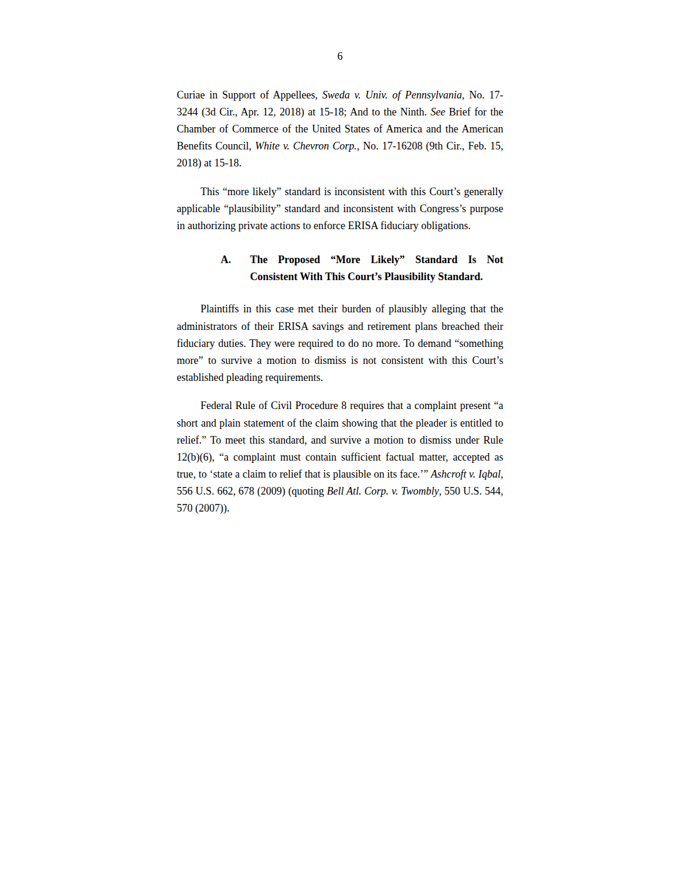6
Curiae in Support of Appellees, Sweda v. Univ. of Pennsylvania, No. 17-3244 (3d Cir., Apr. 12, 2018) at 15-18; And to the Ninth. See Brief for the Chamber of Commerce of the United States of America and the American Benefits Council, White v. Chevron Corp., No. 17-16208 (9th Cir., Feb. 15, 2018) at 15-18.
This “more likely” standard is inconsistent with this Court’s generally applicable “plausibility” standard and inconsistent with Congress’s purpose in authorizing private actions to enforce ERISA fiduciary obligations.
A. The Proposed “More Likely” Standard Is Not Consistent With This Court’s Plausibility Standard.
Plaintiffs in this case met their burden of plausibly alleging that the administrators of their ERISA savings and retirement plans breached their fiduciary duties. They were required to do no more. To demand “something more” to survive a motion to dismiss is not consistent with this Court’s established pleading requirements.
Federal Rule of Civil Procedure 8 requires that a complaint present “a short and plain statement of the claim showing that the pleader is entitled to relief.” To meet this standard, and survive a motion to dismiss under Rule 12(b)(6), “a complaint must contain sufficient factual matter, accepted as true, to ‘state a claim to relief that is plausible on its face.’” Ashcroft v. Iqbal, 556 U.S. 662, 678 (2009) (quoting Bell Atl. Corp. v. Twombly, 550 U.S. 544, 570 (2007)).